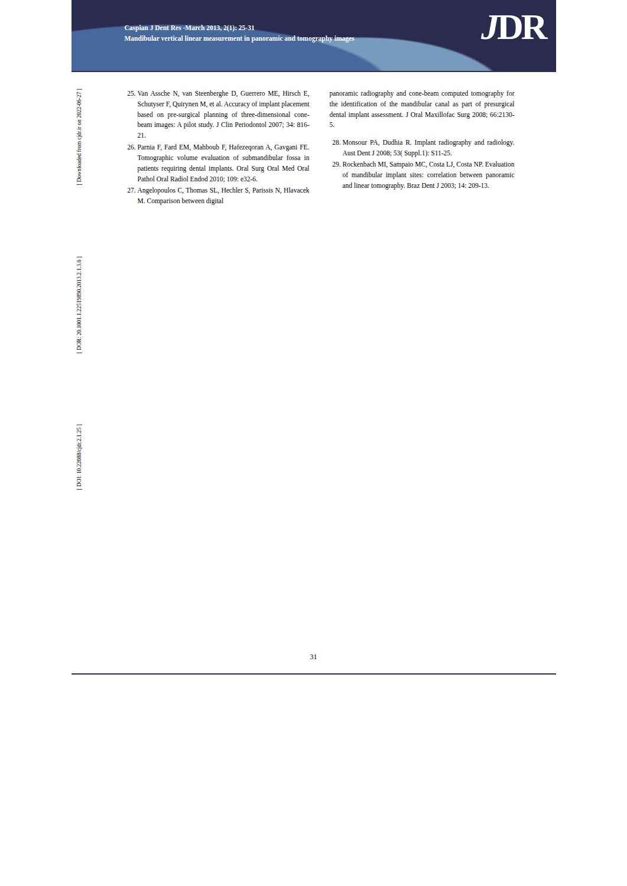Caspian J Dent Res -March 2013, 2(1): 25-31
Mandibular vertical linear measurement in panoramic and tomography images
JDR
[ Downloaded from cjdr.ir on 2022-06-27 ] [ DOR: 20.1001.1.22519890.2013.2.1.3.6 ] [ DOI: 10.22088/cjdr.2.1.25 ]
Van Assche N, van Steenberghe D, Guerrero ME, Hirsch E, Schutyser F, Quirynen M, et al. Accuracy of implant placement based on pre-surgical planning of three-dimensional cone-beam images: A pilot study. J Clin Periodontol 2007; 34: 816-21.
Parnia F, Fard EM, Mahboub F, Hafezeqoran A, Gavgani FE. Tomographic volume evaluation of submandibular fossa in patients requiring dental implants. Oral Surg Oral Med Oral Pathol Oral Radiol Endod 2010; 109: e32-6.
Angelopoulos C, Thomas SL, Hechler S, Parissis N, Hlavacek M. Comparison between digital
panoramic radiography and cone-beam computed tomography for the identification of the mandibular canal as part of presurgical dental implant assessment. J Oral Maxillofac Surg 2008; 66:2130-5.
Monsour PA, Dudhia R. Implant radiography and radiology. Aust Dent J 2008; 53( Suppl.1): S11-25.
Rockenbach MI, Sampaio MC, Costa LJ, Costa NP. Evaluation of mandibular implant sites: correlation between panoramic and linear tomography. Braz Dent J 2003; 14: 209-13.
31